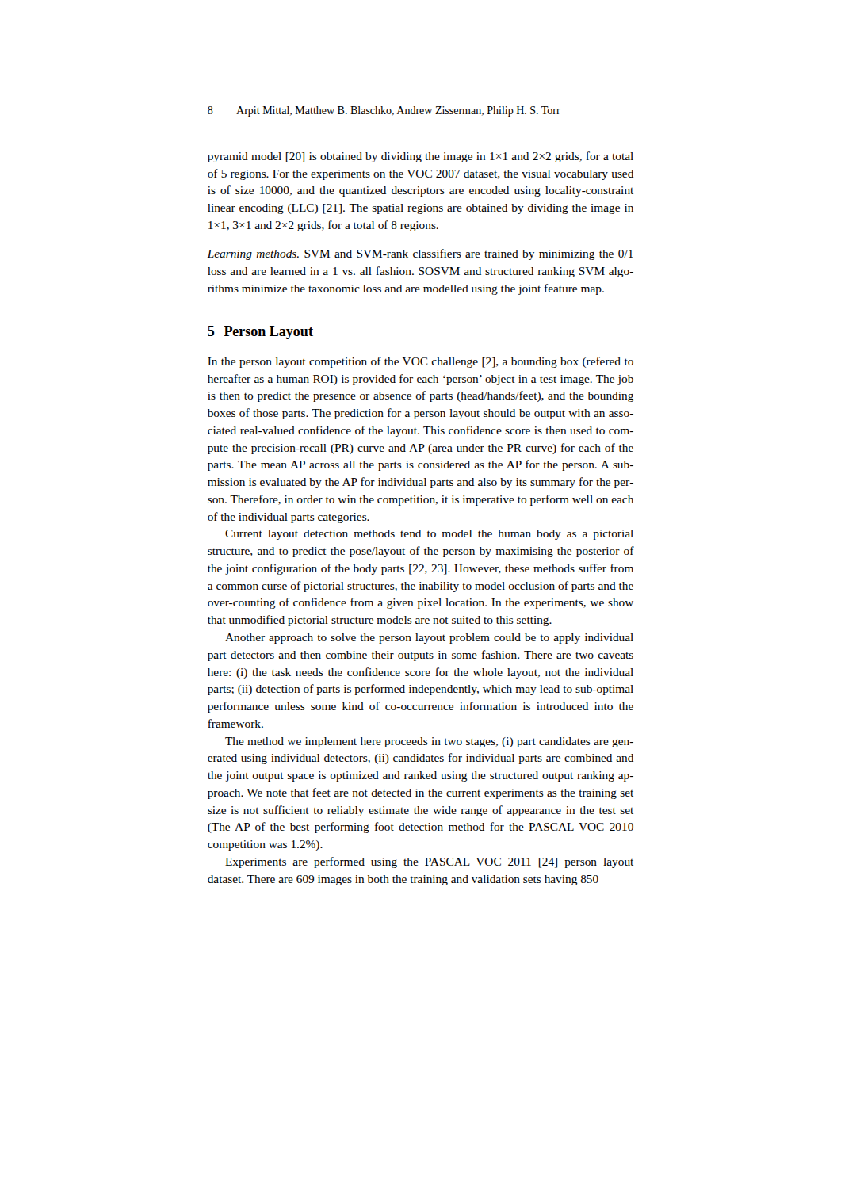8 Arpit Mittal, Matthew B. Blaschko, Andrew Zisserman, Philip H. S. Torr
pyramid model [20] is obtained by dividing the image in 1×1 and 2×2 grids, for a total of 5 regions. For the experiments on the VOC 2007 dataset, the visual vocabulary used is of size 10000, and the quantized descriptors are encoded using locality-constraint linear encoding (LLC) [21]. The spatial regions are obtained by dividing the image in 1×1, 3×1 and 2×2 grids, for a total of 8 regions.
Learning methods. SVM and SVM-rank classifiers are trained by minimizing the 0/1 loss and are learned in a 1 vs. all fashion. SOSVM and structured ranking SVM algorithms minimize the taxonomic loss and are modelled using the joint feature map.
5 Person Layout
In the person layout competition of the VOC challenge [2], a bounding box (refered to hereafter as a human ROI) is provided for each ‘person’ object in a test image. The job is then to predict the presence or absence of parts (head/hands/feet), and the bounding boxes of those parts. The prediction for a person layout should be output with an associated real-valued confidence of the layout. This confidence score is then used to compute the precision-recall (PR) curve and AP (area under the PR curve) for each of the parts. The mean AP across all the parts is considered as the AP for the person. A submission is evaluated by the AP for individual parts and also by its summary for the person. Therefore, in order to win the competition, it is imperative to perform well on each of the individual parts categories.
Current layout detection methods tend to model the human body as a pictorial structure, and to predict the pose/layout of the person by maximising the posterior of the joint configuration of the body parts [22, 23]. However, these methods suffer from a common curse of pictorial structures, the inability to model occlusion of parts and the over-counting of confidence from a given pixel location. In the experiments, we show that unmodified pictorial structure models are not suited to this setting.
Another approach to solve the person layout problem could be to apply individual part detectors and then combine their outputs in some fashion. There are two caveats here: (i) the task needs the confidence score for the whole layout, not the individual parts; (ii) detection of parts is performed independently, which may lead to sub-optimal performance unless some kind of co-occurrence information is introduced into the framework.
The method we implement here proceeds in two stages, (i) part candidates are generated using individual detectors, (ii) candidates for individual parts are combined and the joint output space is optimized and ranked using the structured output ranking approach. We note that feet are not detected in the current experiments as the training set size is not sufficient to reliably estimate the wide range of appearance in the test set (The AP of the best performing foot detection method for the PASCAL VOC 2010 competition was 1.2%).
Experiments are performed using the PASCAL VOC 2011 [24] person layout dataset. There are 609 images in both the training and validation sets having 850